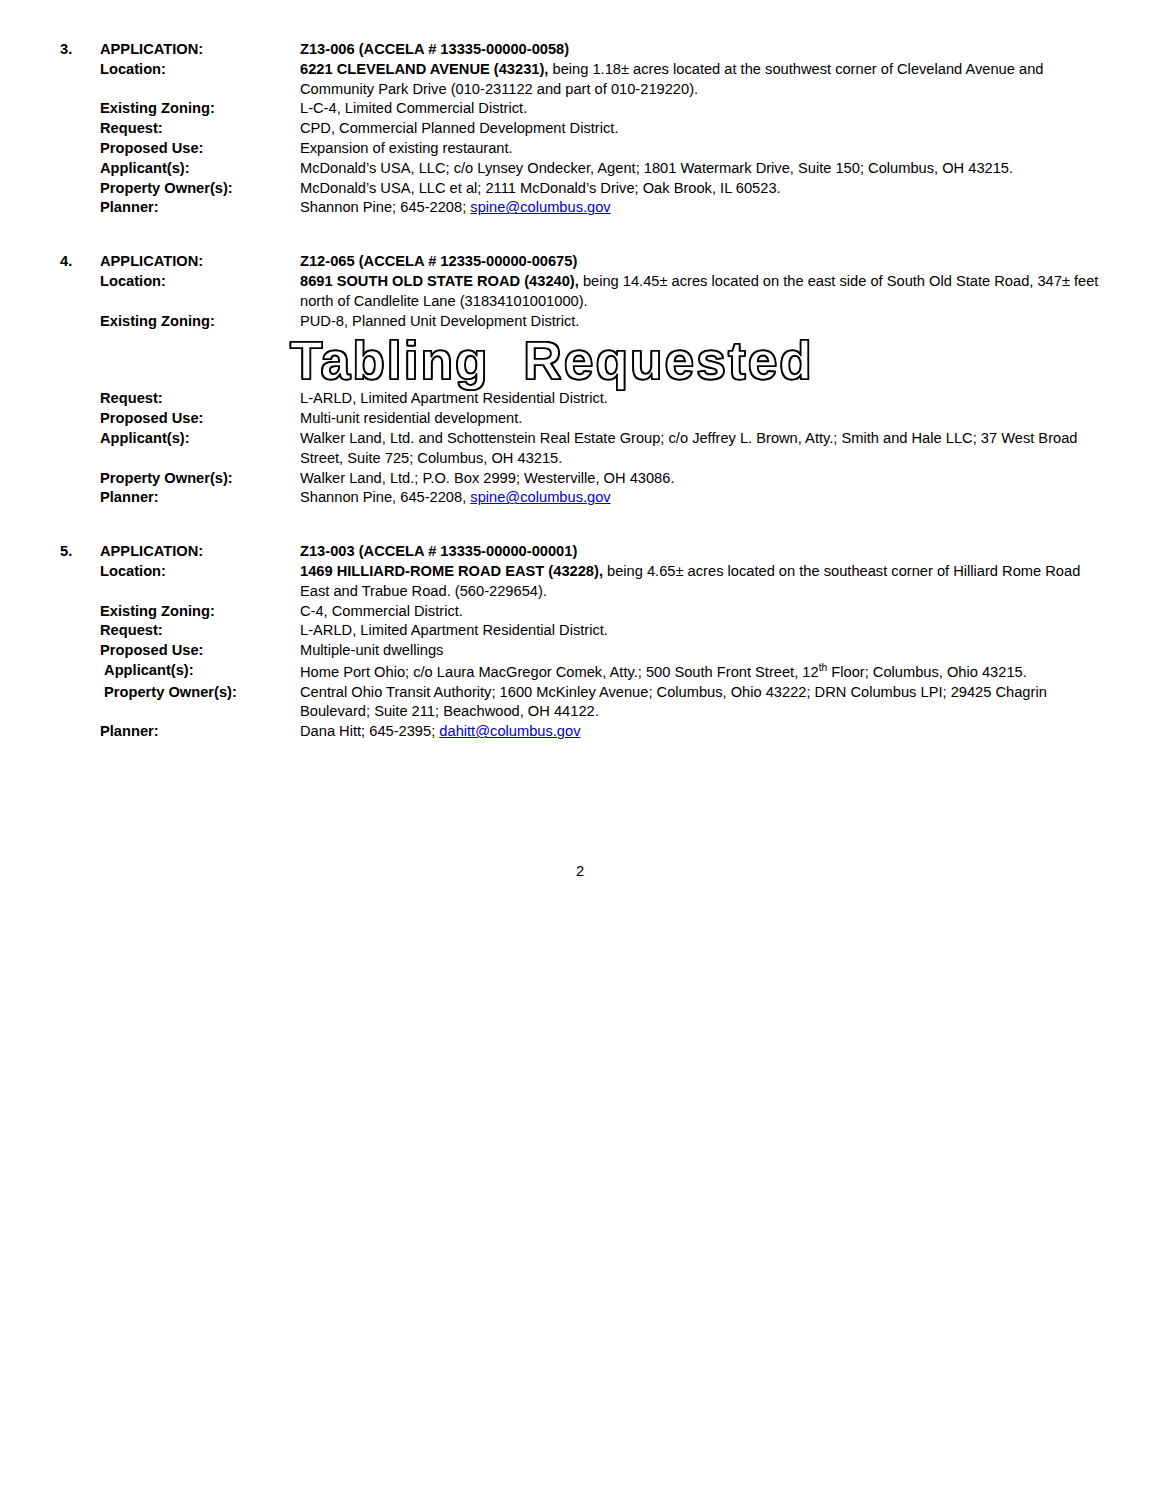3.
APPLICATION:
Z13-006 (ACCELA # 13335-00000-0058)
Location:
6221 CLEVELAND AVENUE (43231), being 1.18± acres located at the southwest corner of Cleveland Avenue and Community Park Drive (010-231122 and part of 010-219220).
Existing Zoning:
L-C-4, Limited Commercial District.
Request:
CPD, Commercial Planned Development District.
Proposed Use:
Expansion of existing restaurant.
Applicant(s):
McDonald’s USA, LLC; c/o Lynsey Ondecker, Agent; 1801 Watermark Drive, Suite 150; Columbus, OH 43215.
Property Owner(s):
McDonald’s USA, LLC et al; 2111 McDonald’s Drive; Oak Brook, IL 60523.
Planner:
Shannon Pine; 645-2208; spine@columbus.gov
4.
APPLICATION:
Z12-065 (ACCELA # 12335-00000-00675)
Location:
8691 SOUTH OLD STATE ROAD (43240), being 14.45± acres located on the east side of South Old State Road, 347± feet north of Candlelite Lane (31834101001000).
Existing Zoning:
PUD-8, Planned Unit Development District.
Tabling Requested
Request:
L-ARLD, Limited Apartment Residential District.
Proposed Use:
Multi-unit residential development.
Applicant(s):
Walker Land, Ltd. and Schottenstein Real Estate Group; c/o Jeffrey L. Brown, Atty.; Smith and Hale LLC; 37 West Broad Street, Suite 725; Columbus, OH 43215.
Property Owner(s):
Walker Land, Ltd.; P.O. Box 2999; Westerville, OH 43086.
Planner:
Shannon Pine, 645-2208, spine@columbus.gov
5.
APPLICATION:
Z13-003 (ACCELA # 13335-00000-00001)
Location:
1469 HILLIARD-ROME ROAD EAST (43228), being 4.65± acres located on the southeast corner of Hilliard Rome Road East and Trabue Road. (560-229654).
Existing Zoning:
C-4, Commercial District.
Request:
L-ARLD, Limited Apartment Residential District.
Proposed Use:
Multiple-unit dwellings
Applicant(s):
Home Port Ohio; c/o Laura MacGregor Comek, Atty.; 500 South Front Street, 12th Floor; Columbus, Ohio 43215.
Property Owner(s):
Central Ohio Transit Authority; 1600 McKinley Avenue; Columbus, Ohio 43222; DRN Columbus LPI; 29425 Chagrin Boulevard; Suite 211; Beachwood, OH 44122.
Planner:
Dana Hitt; 645-2395; dahitt@columbus.gov
2